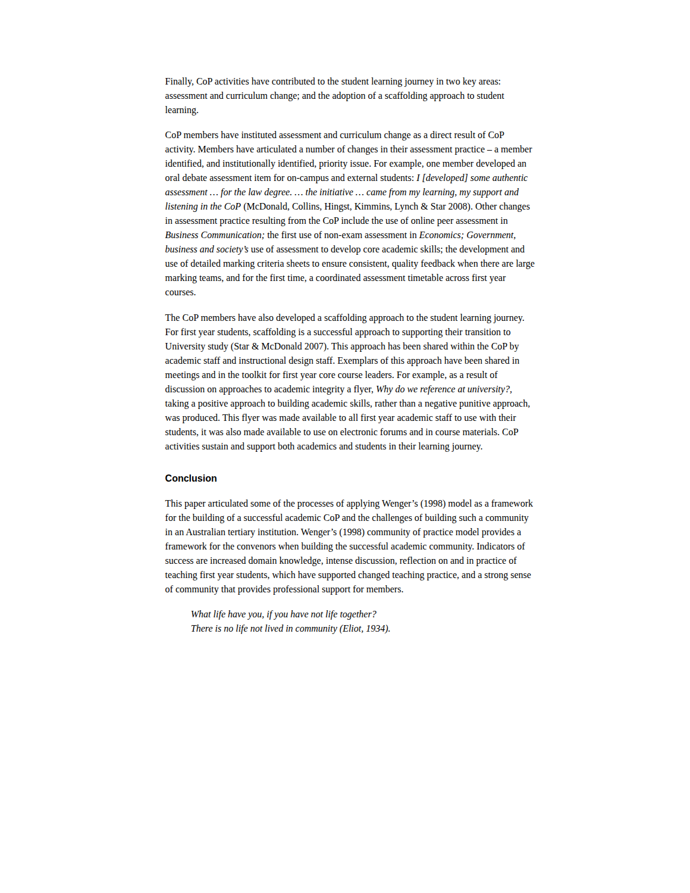Finally, CoP activities have contributed to the student learning journey in two key areas: assessment and curriculum change; and the adoption of a scaffolding approach to student learning.
CoP members have instituted assessment and curriculum change as a direct result of CoP activity. Members have articulated a number of changes in their assessment practice – a member identified, and institutionally identified, priority issue. For example, one member developed an oral debate assessment item for on-campus and external students: I [developed] some authentic assessment … for the law degree. … the initiative … came from my learning, my support and listening in the CoP (McDonald, Collins, Hingst, Kimmins, Lynch & Star 2008). Other changes in assessment practice resulting from the CoP include the use of online peer assessment in Business Communication; the first use of non-exam assessment in Economics; Government, business and society’s use of assessment to develop core academic skills; the development and use of detailed marking criteria sheets to ensure consistent, quality feedback when there are large marking teams, and for the first time, a coordinated assessment timetable across first year courses.
The CoP members have also developed a scaffolding approach to the student learning journey. For first year students, scaffolding is a successful approach to supporting their transition to University study (Star & McDonald 2007). This approach has been shared within the CoP by academic staff and instructional design staff. Exemplars of this approach have been shared in meetings and in the toolkit for first year core course leaders. For example, as a result of discussion on approaches to academic integrity a flyer, Why do we reference at university?, taking a positive approach to building academic skills, rather than a negative punitive approach, was produced. This flyer was made available to all first year academic staff to use with their students, it was also made available to use on electronic forums and in course materials. CoP activities sustain and support both academics and students in their learning journey.
Conclusion
This paper articulated some of the processes of applying Wenger’s (1998) model as a framework for the building of a successful academic CoP and the challenges of building such a community in an Australian tertiary institution. Wenger’s (1998) community of practice model provides a framework for the convenors when building the successful academic community. Indicators of success are increased domain knowledge, intense discussion, reflection on and in practice of teaching first year students, which have supported changed teaching practice, and a strong sense of community that provides professional support for members.
What life have you, if you have not life together?
There is no life not lived in community (Eliot, 1934).